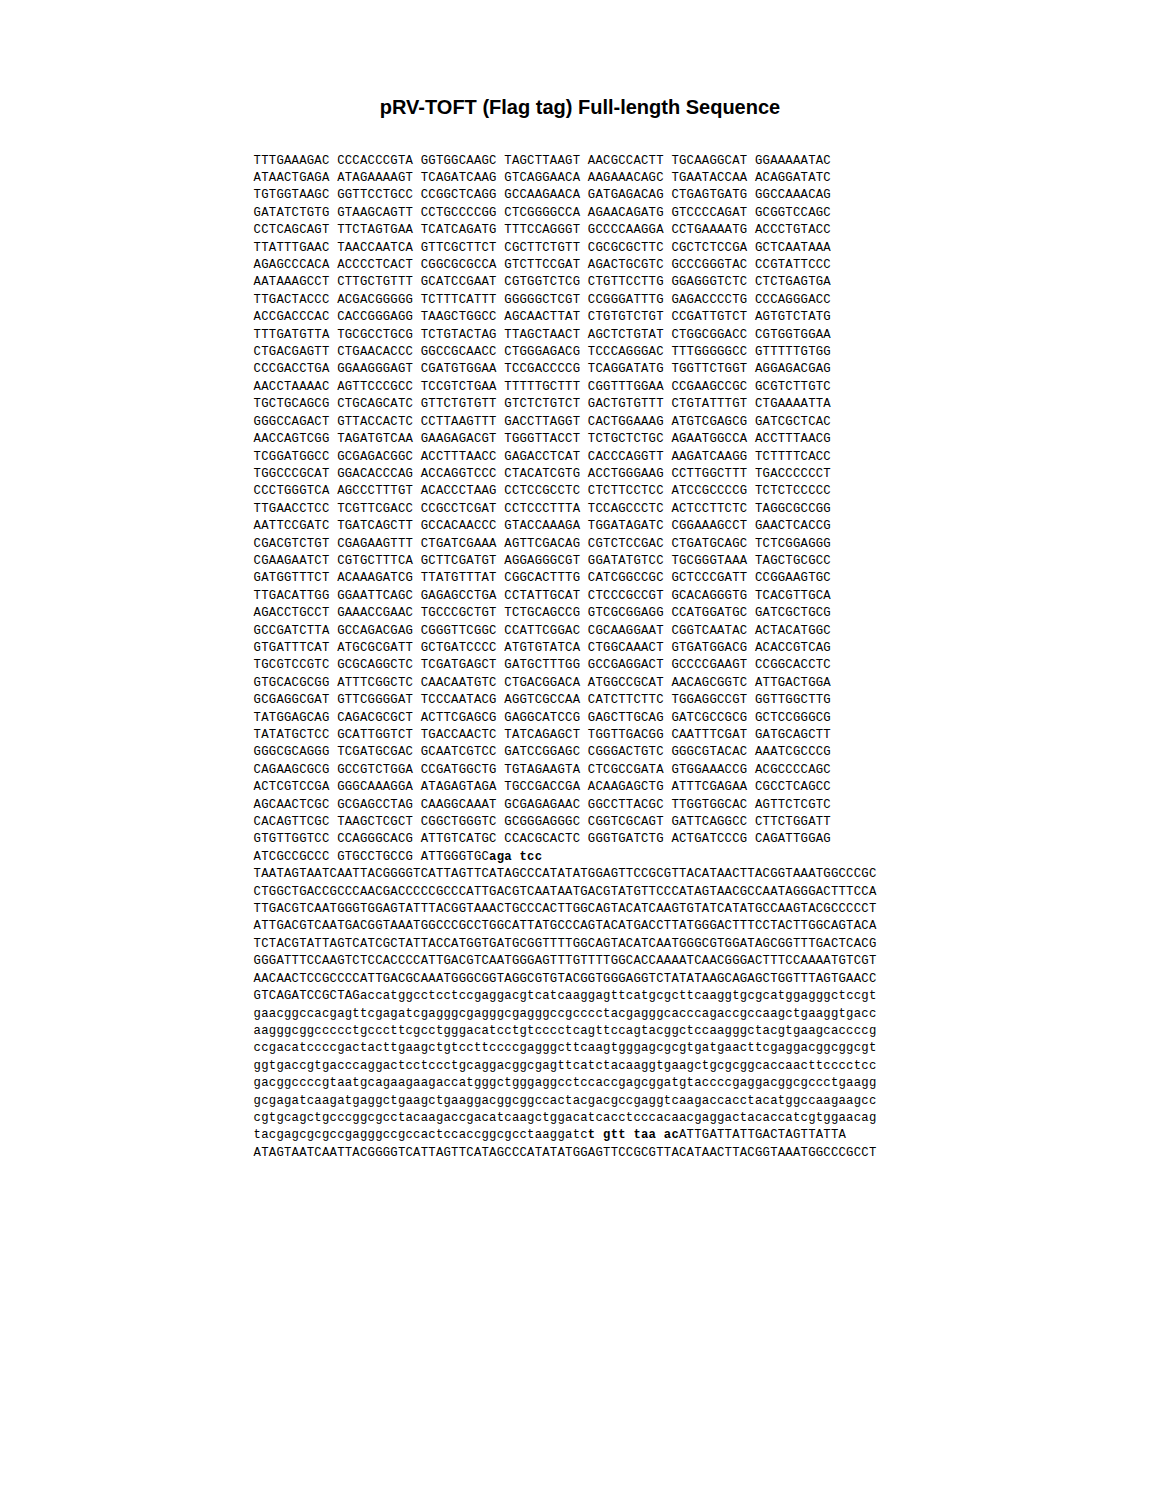pRV-TOFT (Flag tag) Full-length Sequence
TTTGAAAGAC CCCACCCGTA GGTGGCAAGC TAGCTTAAGT AACGCCACTT TGCAAGGCAT GGAAAAATAC ATAACTGAGA ATAGAAAAGT TCAGATCAAG GTCAGGAACA AAGAAACAGC TGAATACCAA ACAGGATATC TGTGGTAAGC GGTTCCTGCC CCGGCTCAGG GCCAAGAACA GATGAGACAG CTGAGTGATG GGCCAAACAG GATATCTGTG GTAAGCAGTT CCTGCCCCGG CTCGGGGCCA AGAACAGATG GTCCCCAGAT GCGGTCCAGC CCTCAGCAGT TTCTAGTGAA TCATCAGATG TTTCCAGGGT GCCCCAAGGA CCTGAAAATG ACCCTGTACC TTATTTGAAC TAACCAATCA GTTCGCTTCT CGCTTCTGTT CGCGCGCTTC CGCTCTCCGA GCTCAATAAA AGAGCCCACA ACCCCTCACT CGGCGCGCCA GTCTTCCGAT AGACTGCGTC GCCCGGGTAC CCGTATTCCC AATAAAGCCT CTTGCTGTTT GCATCCGAAT CGTGGTCTCG CTGTTCCTTG GGAGGGTCTC CTCTGAGTGA TTGACTACCC ACGACGGGGG TCTTTCATTT GGGGGCTCGT CCGGGATTTG GAGACCCCTG CCCAGGGACC ACCGACCCAC CACCGGGAGG TAAGCTGGCC AGCAACTTAT CTGTGTCTGT CCGATTGTCT AGTGTCTATG TTTGATGTTA TGCGCCTGCG TCTGTACTAG TTAGCTAACT AGCTCTGTAT CTGGCGGACC CGTGGTGGAA CTGACGAGTT CTGAACACCC GGCCGCAACC CTGGGAGACG TCCCAGGGAC TTTGGGGGCC GTTTTTGTGG CCCGACCTGA GGAAGGGAGT CGATGTGGAA TCCGACCCCG TCAGGATATG TGGTTCTGGT AGGAGACGAG AACCTAAAAC AGTTCCCGCC TCCGTCTGAA TTTTTGCTTT CGGTTTGGAA CCGAAGCCGC GCGTCTTGTC TGCTGCAGCG CTGCAGCATC GTTCTGTGTT GTCTCTGTCT GACTGTGTTT CTGTATTTGT CTGAAAATTA GGGCCAGACT GTTACCACTC CCTTAAGTTT GACCTTAGGT CACTGGAAAG ATGTCGAGCG GATCGCTCAC AACCAGTCGG TAGATGTCAA GAAGAGACGT TGGGTTACCT TCTGCTCTGC AGAATGGCCA ACCTTTAACG TCGGATGGCC GCGAGACGGC ACCTTTAACC GAGACCTCAT CACCCAGGTT AAGATCAAGG TCTTTTCACC TGGCCCGCAT GGACACCCAG ACCAGGTCCC CTACATCGTG ACCTGGGAAG CCTTGGCTTT TGACCCCCCT CCCTGGGTCA AGCCCTTTGT ACACCCTAAG CCTCCGCCTC CTCTTCCTCC ATCCGCCCCG TCTCTCCCCC TTGAACCTCC TCGTTCGACC CCGCCTCGAT CCTCCCTTTA TCCAGCCCTC ACTCCTTCTC TAGGCGCCGG AATTCCGATC TGATCAGCTT GCCACAACCC GTACCAAAGA TGGATAGATC CGGAAAGCCT GAACTCACCG CGACGTCTGT CGAGAAGTTT CTGATCGAAA AGTTCGACAG CGTCTCCGAC CTGATGCAGC TCTCGGAGGG CGAAGAATCT CGTGCTTTCA GCTTCGATGT AGGAGGGCGT GGATATGTCC TGCGGGTAAA TAGCTGCGCC GATGGTTTCT ACAAAGATCG TTATGTTTAT CGGCACTTTG CATCGGCCGC GCTCCCGATT CCGGAAGTGC TTGACATTGG GGAATTCAGC GAGAGCCTGA CCTATTGCAT CTCCCGCCGT GCACAGGGTG TCACGTTGCA AGACCTGCCT GAAACCGAAC TGCCCGCTGT TCTGCAGCCG GTCGCGGAGG CCATGGATGC GATCGCTGCG GCCGATCTTA GCCAGACGAG CGGGTTCGGC CCATTCGGAC CGCAAGGAAT CGGTCAATAC ACTACATGGC GTGATTTCAT ATGCGCGATT GCTGATCCCC ATGTGTATCA CTGGCAAACT GTGATGGACG ACACCGTCAG TGCGTCCGTC GCGCAGGCTC TCGATGAGCT GATGCTTTGG GCCGAGGACT GCCCCGAAGT CCGGCACCTC GTGCACGCGG ATTTCGGCTC CAACAATGTC CTGACGGACA ATGGCCGCAT AACAGCGGTC ATTGACTGGA GCGAGGCGAT GTTCGGGGAT TCCCAATACG AGGTCGCCAA CATCTTCTTC TGGAGGCCGT GGTTGGCTTG TATGGAGCAG CAGACGCGCT ACTTCGAGCG GAGGCATCCG GAGCTTGCAG GATCGCCGCG GCTCCGGGCG TATATGCTCC GCATTGGTCT TGACCAACTC TATCAGAGCT TGGTTGACGG CAATTTCGAT GATGCAGCTT GGGCGCAGGG TCGATGCGAC GCAATCGTCC GATCCGGAGC CGGGACTGTC GGGCGTACAC AAATCGCCCG CAGAAGCGCG GCCGTCTGGA CCGATGGCTG TGTAGAAGTA CTCGCCGATA GTGGAAACCG ACGCCCCAGC ACTCGTCCGA GGGCAAAGGA ATAGAGTAGA TGCCGACCGA ACAAGAGCTG ATTTCGAGAA CGCCTCAGCC AGCAACTCGC GCGAGCCTAG CAAGGCAAAT GCGAGAGAAC GGCCTTACGC TTGGTGGCAC AGTTCTCGTC CACAGTTCGC TAAGCTCGCT CGGCTGGGTC GCGGGAGGGC CGGTCGCAGT GATTCAGGCC CTTCTGGATT GTGTTGGTCC CCAGGGCACG ATTGTCATGC CCACGCACTC GGGTGATCTG ACTGATCCCG CAGATTGGAG ATCGCCGCCC GTGCCTGCCG ATTGGGTGCaga tcc TAATAGTAATCAATTACGGGGTCATTAGTTCATAGCCCATATATGGAGTTCCGCGTTACATAACTTACGGTAAATGGCCCGC CTGGCTGACCGCCCAACGACCCCCGCCCATTGACGTCAATAATGACGTATGTTCCCATAGTAACGCCAATAGGGACTTTCCA TTGACGTCAATGGGTGGAGTATTTACGGTAAACTGCCCACTTGGCAGTACATCAAGTGTATCATATGCCAAGTACGCCCCCT ATTGACGTCAATGACGGTAAATGGCCCGCCTGGCATTATGCCCAGTACATGACCTTATGGGACTTTCCTACTTGGCAGTACA TCTACGTATTAGTCATCGCTATTACCATGGTGATGCGGTTTTGGCAGTACATCAATGGGCGTGGATAGCGGTTTGACTCACG GGGATTTCCAAGTCTCCACCCCATTGACGTCAATGGGAGTTTGTTTTGGCACCAAAATCAACGGGACTTTCCAAAATGTCGT AACAACTCCGCCCCATTGACGCAAATGGGCGGTAGGCGTGTACGGTGGGAGGTCTATATAAGCAGAGCTGGTTTAGTGAACC GTCAGATCCGCTAGaccatggcctcctccgaggacgtcatcaaggagttcatgcgcttcaaggtgcgcatggagggctccgt gaacggccacgagttcgagatcgagggcgagggcgagggccgcccctacgagggcacccagaccgccaagctgaaggtgacc aagggcggccccctgcccttcgcctgggacatcctgtcccctcagttccagtacggctccaagggctacgtgaagcaccccg ccgacatccccgactacttgaagctgtccttccccgagggcttcaagtgggagcgcgtgatgaacttcgaggacggcggcgt ggtgaccgtgacccaggactcctccctgcaggacggcgagttcatctacaaggtgaagctgcgcggcaccaacttcccctcc gacggccccgtaatgcagaagaagaccatgggctgggaggcctccaccgagcggatgtaccccgaggacggcgccctgaagg gcgagatcaagatgaggctgaagctgaaggacggcggccactacgacgccgaggtcaagaccacctacatggccaagaagcc cgtgcagctgcccggcgcctacaagaccgacatcaagctggacatcacctcccacaacgaggactacaccatcgtggaacag tacgagcgcgccgagggccgccactccaccggcgcctaaggatc t gtt taa ac ATTGATTATTGACTAGTTATTA ATAGTAATCAATTACGGGGTCATTAGTTCATAGCCCATATATGGAGTTCCGCGTTACATAACTTACGGTAAATGGCCCGCCT